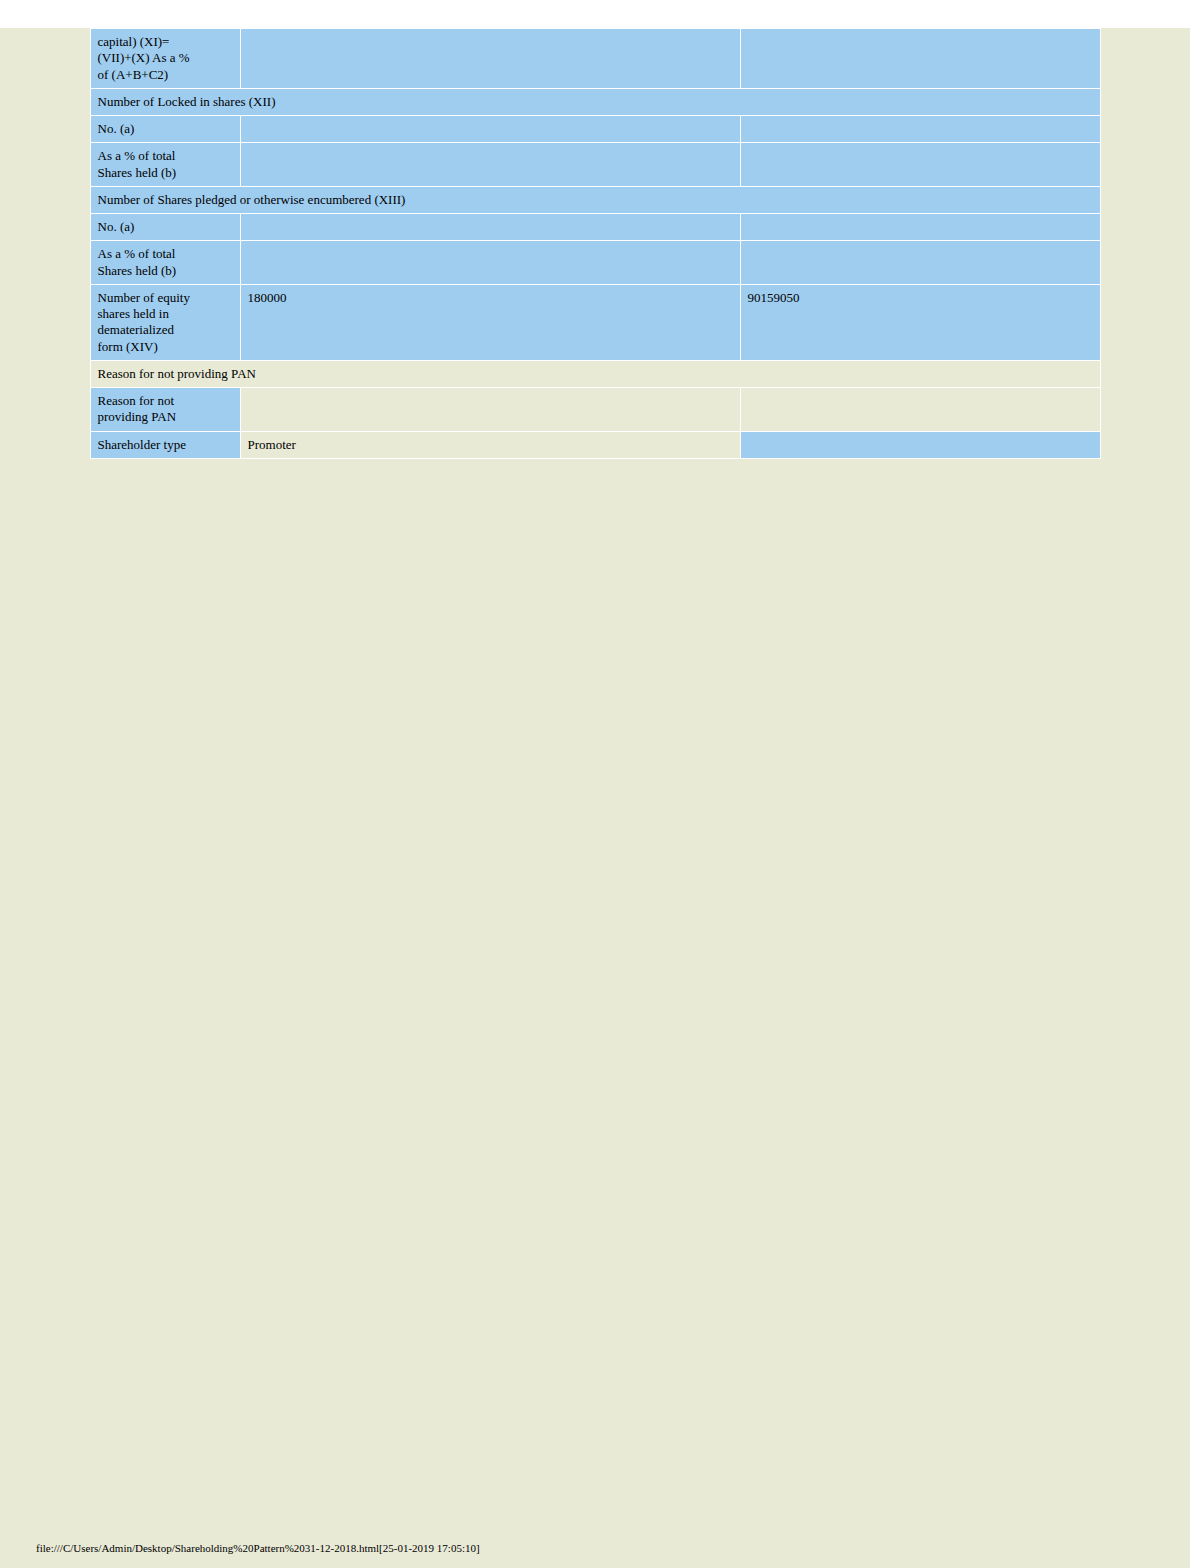| capital) (XI)= (VII)+(X) As a % of (A+B+C2) | | |
| Number of Locked in shares (XII) |
| No. (a) | | |
| As a % of total Shares held (b) | | |
| Number of Shares pledged or otherwise encumbered (XIII) |
| No. (a) | | |
| As a % of total Shares held (b) | | |
| Number of equity shares held in dematerialized form (XIV) | 180000 | 90159050 |
| Reason for not providing PAN |
| Reason for not providing PAN | | |
| Shareholder type | Promoter | |
file:///C/Users/Admin/Desktop/Shareholding%20Pattern%2031-12-2018.html[25-01-2019 17:05:10]